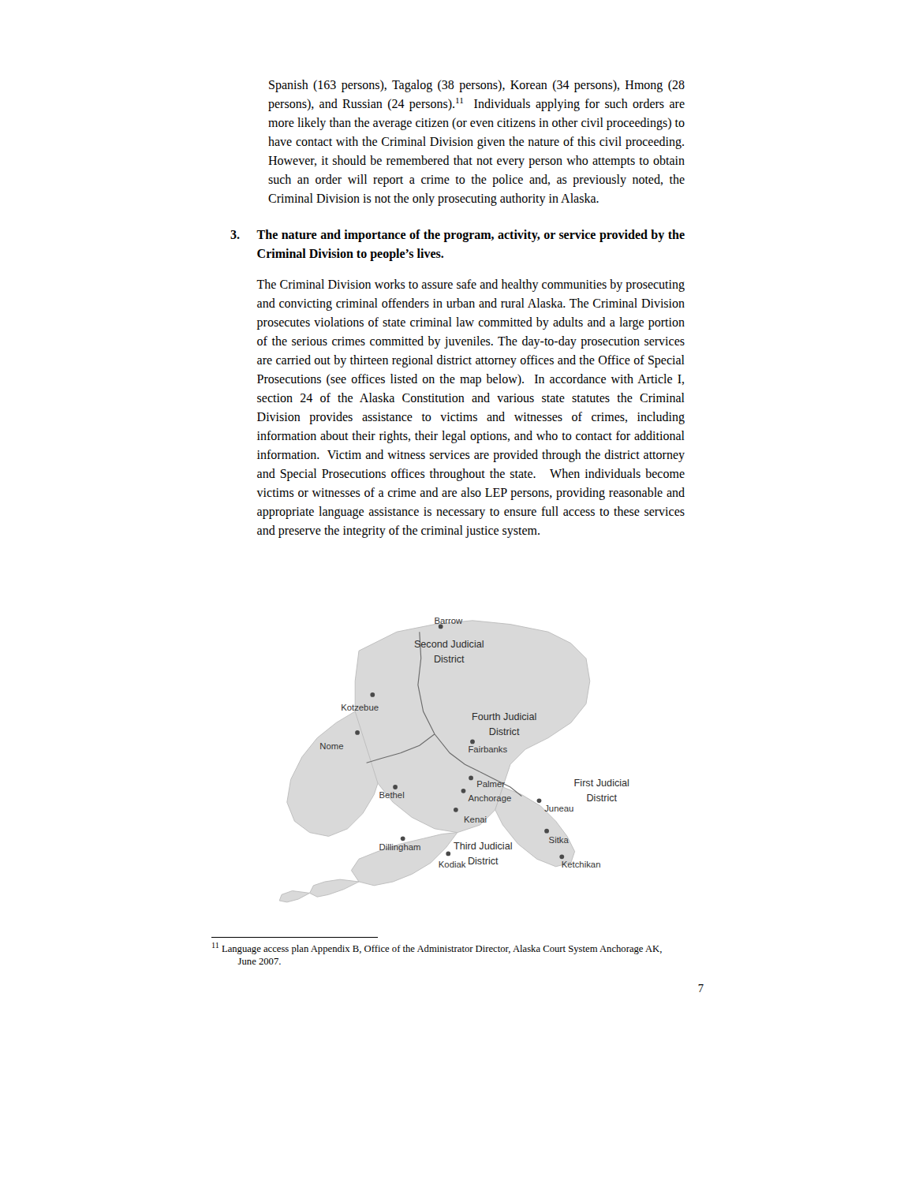Spanish (163 persons), Tagalog (38 persons), Korean (34 persons), Hmong (28 persons), and Russian (24 persons).11 Individuals applying for such orders are more likely than the average citizen (or even citizens in other civil proceedings) to have contact with the Criminal Division given the nature of this civil proceeding. However, it should be remembered that not every person who attempts to obtain such an order will report a crime to the police and, as previously noted, the Criminal Division is not the only prosecuting authority in Alaska.
3.
The nature and importance of the program, activity, or service provided by the Criminal Division to people’s lives.
The Criminal Division works to assure safe and healthy communities by prosecuting and convicting criminal offenders in urban and rural Alaska. The Criminal Division prosecutes violations of state criminal law committed by adults and a large portion of the serious crimes committed by juveniles. The day-to-day prosecution services are carried out by thirteen regional district attorney offices and the Office of Special Prosecutions (see offices listed on the map below). In accordance with Article I, section 24 of the Alaska Constitution and various state statutes the Criminal Division provides assistance to victims and witnesses of crimes, including information about their rights, their legal options, and who to contact for additional information. Victim and witness services are provided through the district attorney and Special Prosecutions offices throughout the state. When individuals become victims or witnesses of a crime and are also LEP persons, providing reasonable and appropriate language assistance is necessary to ensure full access to these services and preserve the integrity of the criminal justice system.
Barrow Kotzebue Nome Fairbanks Palmer Anchorage Kenai Bethel Dillingham Kodiak Juneau Sitka Ketchikan Second Judicial
District Fourth Judicial
District First Judicial
District Third Judicial
District
11 Language access plan Appendix B, Office of the Administrator Director, Alaska Court System Anchorage AK, June 2007.
7